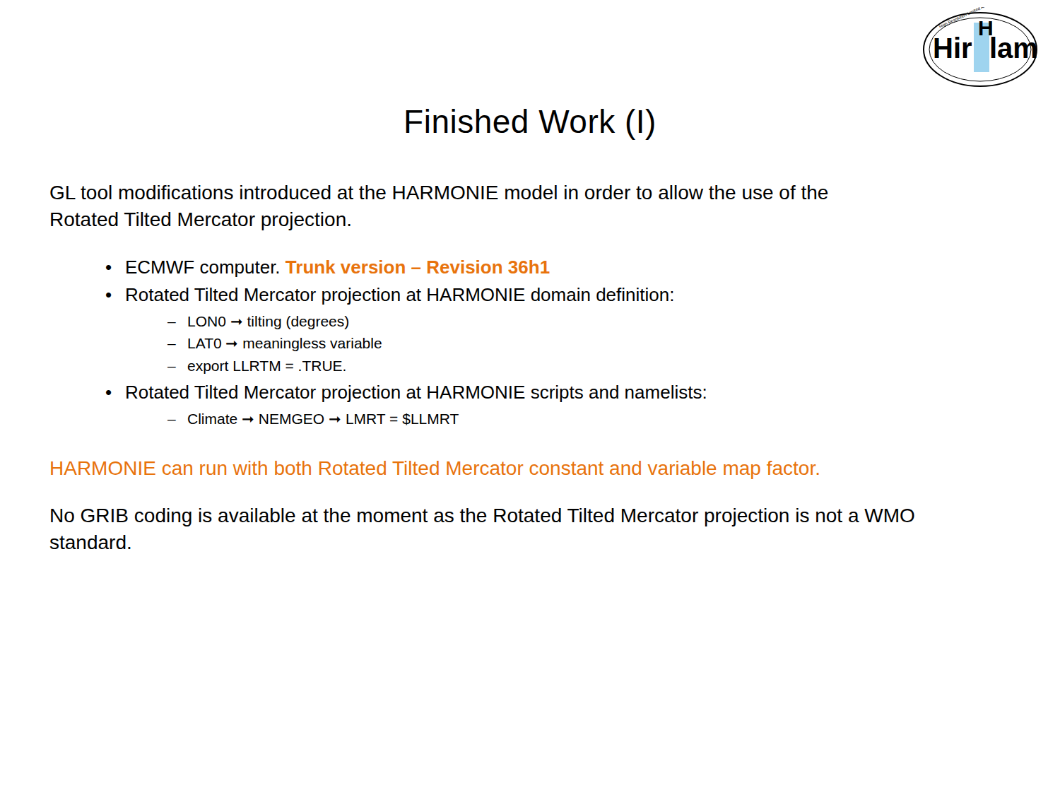Hir lam H High Resolution Limited Area Model
Finished Work (I)
GL tool modifications introduced at the HARMONIE model in order to allow the use of the Rotated Tilted Mercator projection.
ECMWF computer. Trunk version – Revision 36h1
Rotated Tilted Mercator projection at HARMONIE domain definition:
LON0 ➞ tilting (degrees)
LAT0 ➞ meaningless variable
export LLRTM = .TRUE.
Rotated Tilted Mercator projection at HARMONIE scripts and namelists:
Climate ➞ NEMGEO ➞ LMRT = $LLMRT
HARMONIE can run with both Rotated Tilted Mercator constant and variable map factor.
No GRIB coding is available at the moment as the Rotated Tilted Mercator projection is not a WMO standard.